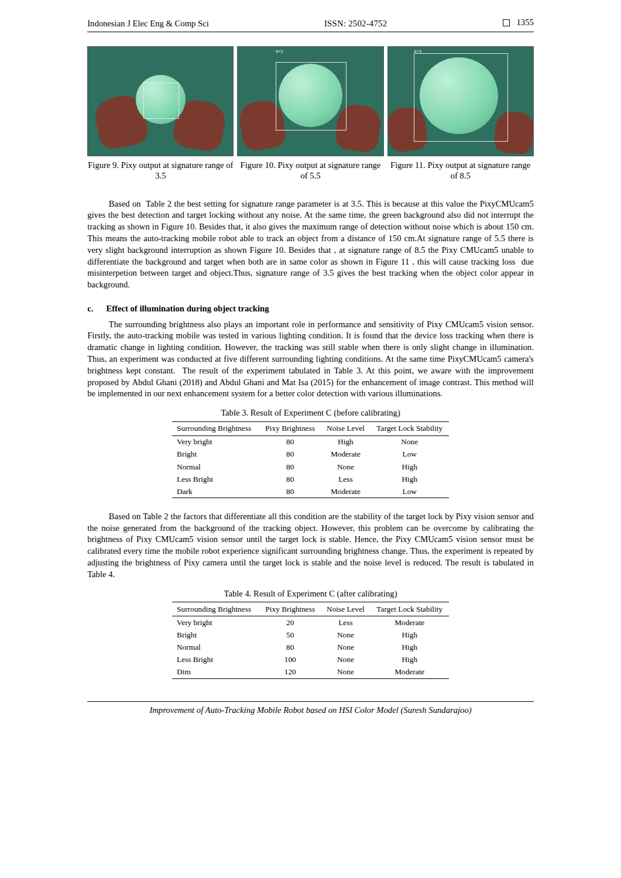Indonesian J Elec Eng & Comp Sci ISSN: 2502-4752 1355
s=1
s=1
Figure 9. Pixy output at signature range of 3.5
Figure 10. Pixy output at signature range of 5.5
Figure 11. Pixy output at signature range of 8.5
Based on Table 2 the best setting for signature range parameter is at 3.5. This is because at this value the PixyCMUcam5 gives the best detection and target locking without any noise. At the same time, the green background also did not interrupt the tracking as shown in Figure 10. Besides that, it also gives the maximum range of detection without noise which is about 150 cm. This means the auto-tracking mobile robot able to track an object from a distance of 150 cm.At signature range of 5.5 there is very slight background interruption as shown Figure 10. Besides that , at signature range of 8.5 the Pixy CMUcam5 unable to differentiate the background and target when both are in same color as shown in Figure 11 , this will cause tracking loss due misinterpetion between target and object.Thus, signature range of 3.5 gives the best tracking when the object color appear in background.
c. Effect of illumination during object tracking
The surrounding brightness also plays an important role in performance and sensitivity of Pixy CMUcam5 vision sensor. Firstly, the auto-tracking mobile was tested in various lighting condition. It is found that the device loss tracking when there is dramatic change in lighting condition. However, the tracking was still stable when there is only slight change in illumination. Thus, an experiment was conducted at five different surrounding lighting conditions. At the same time PixyCMUcam5 camera's brightness kept constant. The result of the experiment tabulated in Table 3. At this point, we aware with the improvement proposed by Abdul Ghani (2018) and Abdul Ghani and Mat Isa (2015) for the enhancement of image contrast. This method will be implemented in our next enhancement system for a better color detection with various illuminations.
Table 3. Result of Experiment C (before calibrating)
| Surrounding Brightness | Pixy Brightness | Noise Level | Target Lock Stability |
| --- | --- | --- | --- |
| Very bright | 80 | High | None |
| Bright | 80 | Moderate | Low |
| Normal | 80 | None | High |
| Less Bright | 80 | Less | High |
| Dark | 80 | Moderate | Low |
Based on Table 2 the factors that differentiate all this condition are the stability of the target lock by Pixy vision sensor and the noise generated from the background of the tracking object. However, this problem can be overcome by calibrating the brightness of Pixy CMUcam5 vision sensor until the target lock is stable. Hence, the Pixy CMUcam5 vision sensor must be calibrated every time the mobile robot experience significant surrounding brightness change. Thus, the experiment is repeated by adjusting the brightness of Pixy camera until the target lock is stable and the noise level is reduced. The result is tabulated in Table 4.
Table 4. Result of Experiment C (after calibrating)
| Surrounding Brightness | Pixy Brightness | Noise Level | Target Lock Stability |
| --- | --- | --- | --- |
| Very bright | 20 | Less | Moderate |
| Bright | 50 | None | High |
| Normal | 80 | None | High |
| Less Bright | 100 | None | High |
| Dim | 120 | None | Moderate |
Improvement of Auto-Tracking Mobile Robot based on HSI Color Model (Suresh Sundarajoo)